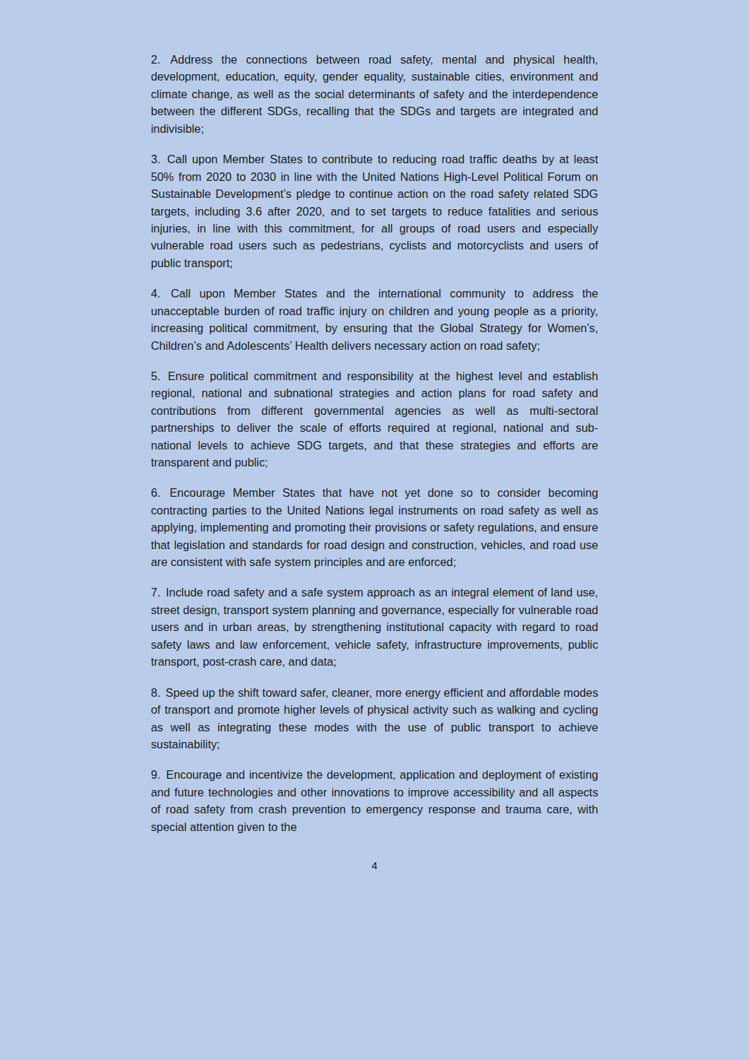2. Address the connections between road safety, mental and physical health, development, education, equity, gender equality, sustainable cities, environment and climate change, as well as the social determinants of safety and the interdependence between the different SDGs, recalling that the SDGs and targets are integrated and indivisible;
3. Call upon Member States to contribute to reducing road traffic deaths by at least 50% from 2020 to 2030 in line with the United Nations High-Level Political Forum on Sustainable Development’s pledge to continue action on the road safety related SDG targets, including 3.6 after 2020, and to set targets to reduce fatalities and serious injuries, in line with this commitment, for all groups of road users and especially vulnerable road users such as pedestrians, cyclists and motorcyclists and users of public transport;
4. Call upon Member States and the international community to address the unacceptable burden of road traffic injury on children and young people as a priority, increasing political commitment, by ensuring that the Global Strategy for Women’s, Children’s and Adolescents’ Health delivers necessary action on road safety;
5. Ensure political commitment and responsibility at the highest level and establish regional, national and subnational strategies and action plans for road safety and contributions from different governmental agencies as well as multi-sectoral partnerships to deliver the scale of efforts required at regional, national and sub-national levels to achieve SDG targets, and that these strategies and efforts are transparent and public;
6. Encourage Member States that have not yet done so to consider becoming contracting parties to the United Nations legal instruments on road safety as well as applying, implementing and promoting their provisions or safety regulations, and ensure that legislation and standards for road design and construction, vehicles, and road use are consistent with safe system principles and are enforced;
7. Include road safety and a safe system approach as an integral element of land use, street design, transport system planning and governance, especially for vulnerable road users and in urban areas, by strengthening institutional capacity with regard to road safety laws and law enforcement, vehicle safety, infrastructure improvements, public transport, post-crash care, and data;
8. Speed up the shift toward safer, cleaner, more energy efficient and affordable modes of transport and promote higher levels of physical activity such as walking and cycling as well as integrating these modes with the use of public transport to achieve sustainability;
9. Encourage and incentivize the development, application and deployment of existing and future technologies and other innovations to improve accessibility and all aspects of road safety from crash prevention to emergency response and trauma care, with special attention given to the
4